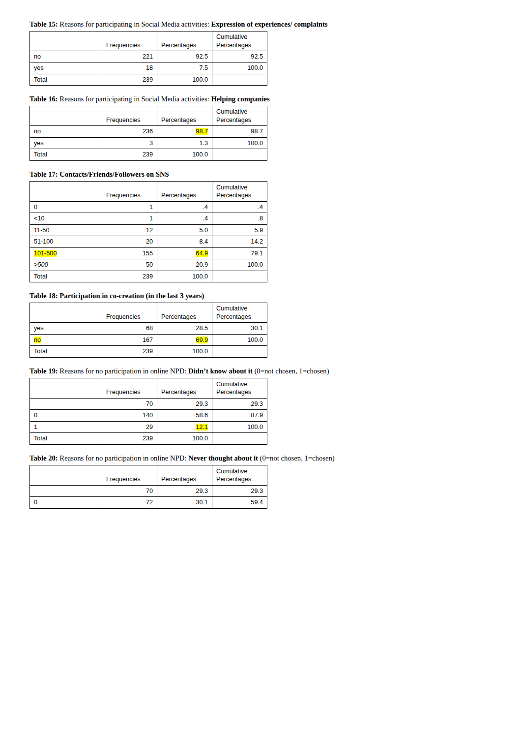Table 15: Reasons for participating in Social Media activities: Expression of experiences/ complaints
| | Frequencies | Percentages | Cumulative Percentages |
| --- | --- | --- | --- |
| no | 221 | 92.5 | 92.5 |
| yes | 18 | 7.5 | 100.0 |
| Total | 239 | 100.0 | |
Table 16: Reasons for participating in Social Media activities: Helping companies
| | Frequencies | Percentages | Cumulative Percentages |
| --- | --- | --- | --- |
| no | 236 | 98.7 | 98.7 |
| yes | 3 | 1.3 | 100.0 |
| Total | 239 | 100.0 | |
Table 17: Contacts/Friends/Followers on SNS
| | Frequencies | Percentages | Cumulative Percentages |
| --- | --- | --- | --- |
| 0 | 1 | .4 | .4 |
| <10 | 1 | .4 | .8 |
| 11-50 | 12 | 5.0 | 5.9 |
| 51-100 | 20 | 8.4 | 14.2 |
| 101-500 | 155 | 64.9 | 79.1 |
| >500 | 50 | 20.9 | 100.0 |
| Total | 239 | 100.0 | |
Table 18: Participation in co-creation (in the last 3 years)
| | Frequencies | Percentages | Cumulative Percentages |
| --- | --- | --- | --- |
| yes | 68 | 28.5 | 30.1 |
| no | 167 | 69.9 | 100.0 |
| Total | 239 | 100.0 | |
Table 19: Reasons for no participation in online NPD: Didn’t know about it (0=not chosen, 1=chosen)
| | Frequencies | Percentages | Cumulative Percentages |
| --- | --- | --- | --- |
| | 70 | 29.3 | 29.3 |
| 0 | 140 | 58.6 | 87.9 |
| 1 | 29 | 12.1 | 100.0 |
| Total | 239 | 100.0 | |
Table 20: Reasons for no participation in online NPD: Never thought about it (0=not chosen, 1=chosen)
| | Frequencies | Percentages | Cumulative Percentages |
| --- | --- | --- | --- |
| | 70 | 29.3 | 29.3 |
| 0 | 72 | 30.1 | 59.4 |